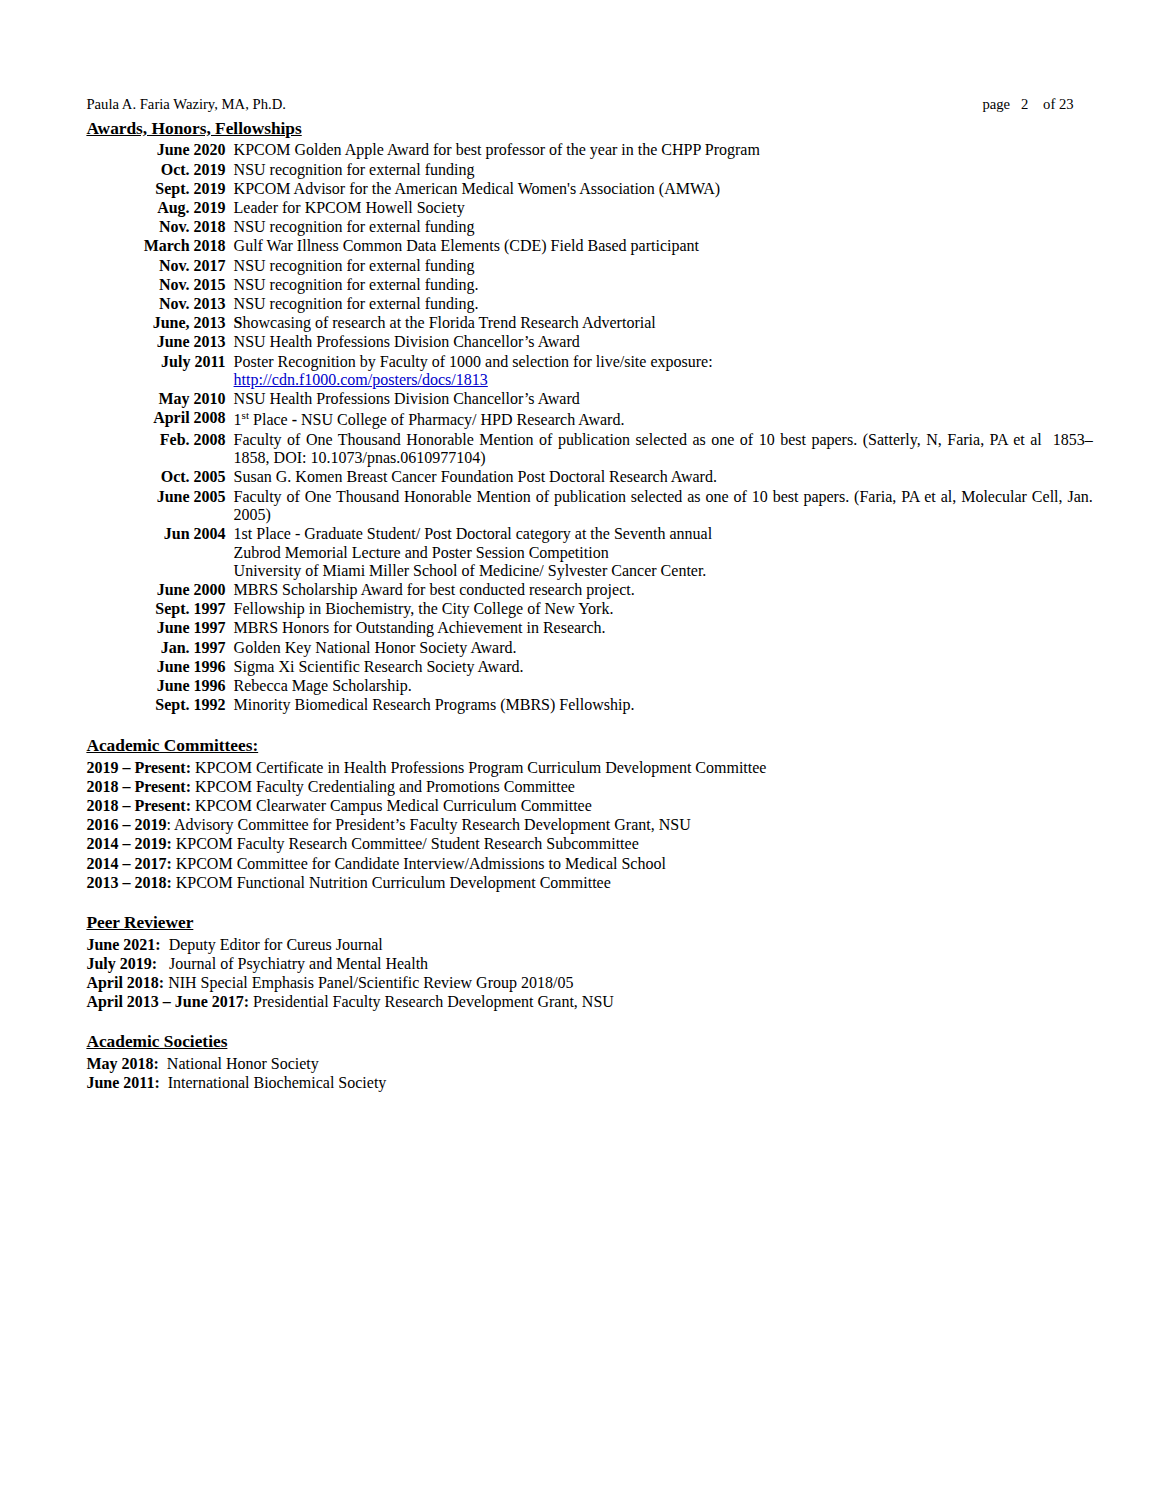Paula A. Faria Waziry, MA, Ph.D. page 2 of 23
Awards, Honors, Fellowships
| June 2020 | KPCOM Golden Apple Award for best professor of the year in the CHPP Program |
| Oct. 2019 | NSU recognition for external funding |
| Sept. 2019 | KPCOM Advisor for the American Medical Women's Association (AMWA) |
| Aug. 2019 | Leader for KPCOM Howell Society |
| Nov. 2018 | NSU recognition for external funding |
| March 2018 | Gulf War Illness Common Data Elements (CDE) Field Based participant |
| Nov. 2017 | NSU recognition for external funding |
| Nov. 2015 | NSU recognition for external funding. |
| Nov. 2013 | NSU recognition for external funding. |
| June, 2013 | S howcasing of research at the Florida Trend Research Advertorial |
| June 2013 | NSU Health Professions Division Chancellor’s Award |
| July 2011 | Poster Recognition by Faculty of 1000 and selection for live/site exposure: http://cdn.f1000.com/posters/docs/1813 |
| May 2010 | NSU Health Professions Division Chancellor’s Award |
| April 2008 | 1 st Place - NSU College of Pharmacy/ HPD Research Award. |
| Feb. 2008 | Faculty of One Thousand Honorable Mention of publication selected as one of 10 best papers. (Satterly, N, Faria, PA et al 1853–1858, DOI: 10.1073/pnas.0610977104) |
| Oct. 2005 | Susan G. Komen Breast Cancer Foundation Post Doctoral Research Award. |
| June 2005 | Faculty of One Thousand Honorable Mention of publication selected as one of 10 best papers. (Faria, PA et al, Molecular Cell, Jan. 2005) |
| Jun 2004 | 1st Place - Graduate Student/ Post Doctoral category at the Seventh annual Zubrod Memorial Lecture and Poster Session Competition University of Miami Miller School of Medicine/ Sylvester Cancer Center. |
| June 2000 | MBRS Scholarship Award for best conducted research project. |
| Sept. 1997 | Fellowship in Biochemistry, the City College of New York. |
| June 1997 | MBRS Honors for Outstanding Achievement in Research. |
| Jan. 1997 | Golden Key National Honor Society Award. |
| June 1996 | Sigma Xi Scientific Research Society Award. |
| June 1996 | Rebecca Mage Scholarship. |
| Sept. 1992 | Minority Biomedical Research Programs (MBRS) Fellowship. |
Academic Committees:
2019 – Present: KPCOM Certificate in Health Professions Program Curriculum Development Committee
2018 – Present: KPCOM Faculty Credentialing and Promotions Committee
2018 – Present: KPCOM Clearwater Campus Medical Curriculum Committee
2016 – 2019: Advisory Committee for President’s Faculty Research Development Grant, NSU
2014 – 2019: KPCOM Faculty Research Committee/ Student Research Subcommittee
2014 – 2017: KPCOM Committee for Candidate Interview/Admissions to Medical School
2013 – 2018: KPCOM Functional Nutrition Curriculum Development Committee
Peer Reviewer
June 2021: Deputy Editor for Cureus Journal
July 2019: Journal of Psychiatry and Mental Health
April 2018: NIH Special Emphasis Panel/Scientific Review Group 2018/05
April 2013 – June 2017: Presidential Faculty Research Development Grant, NSU
Academic Societies
May 2018: National Honor Society
June 2011: International Biochemical Society